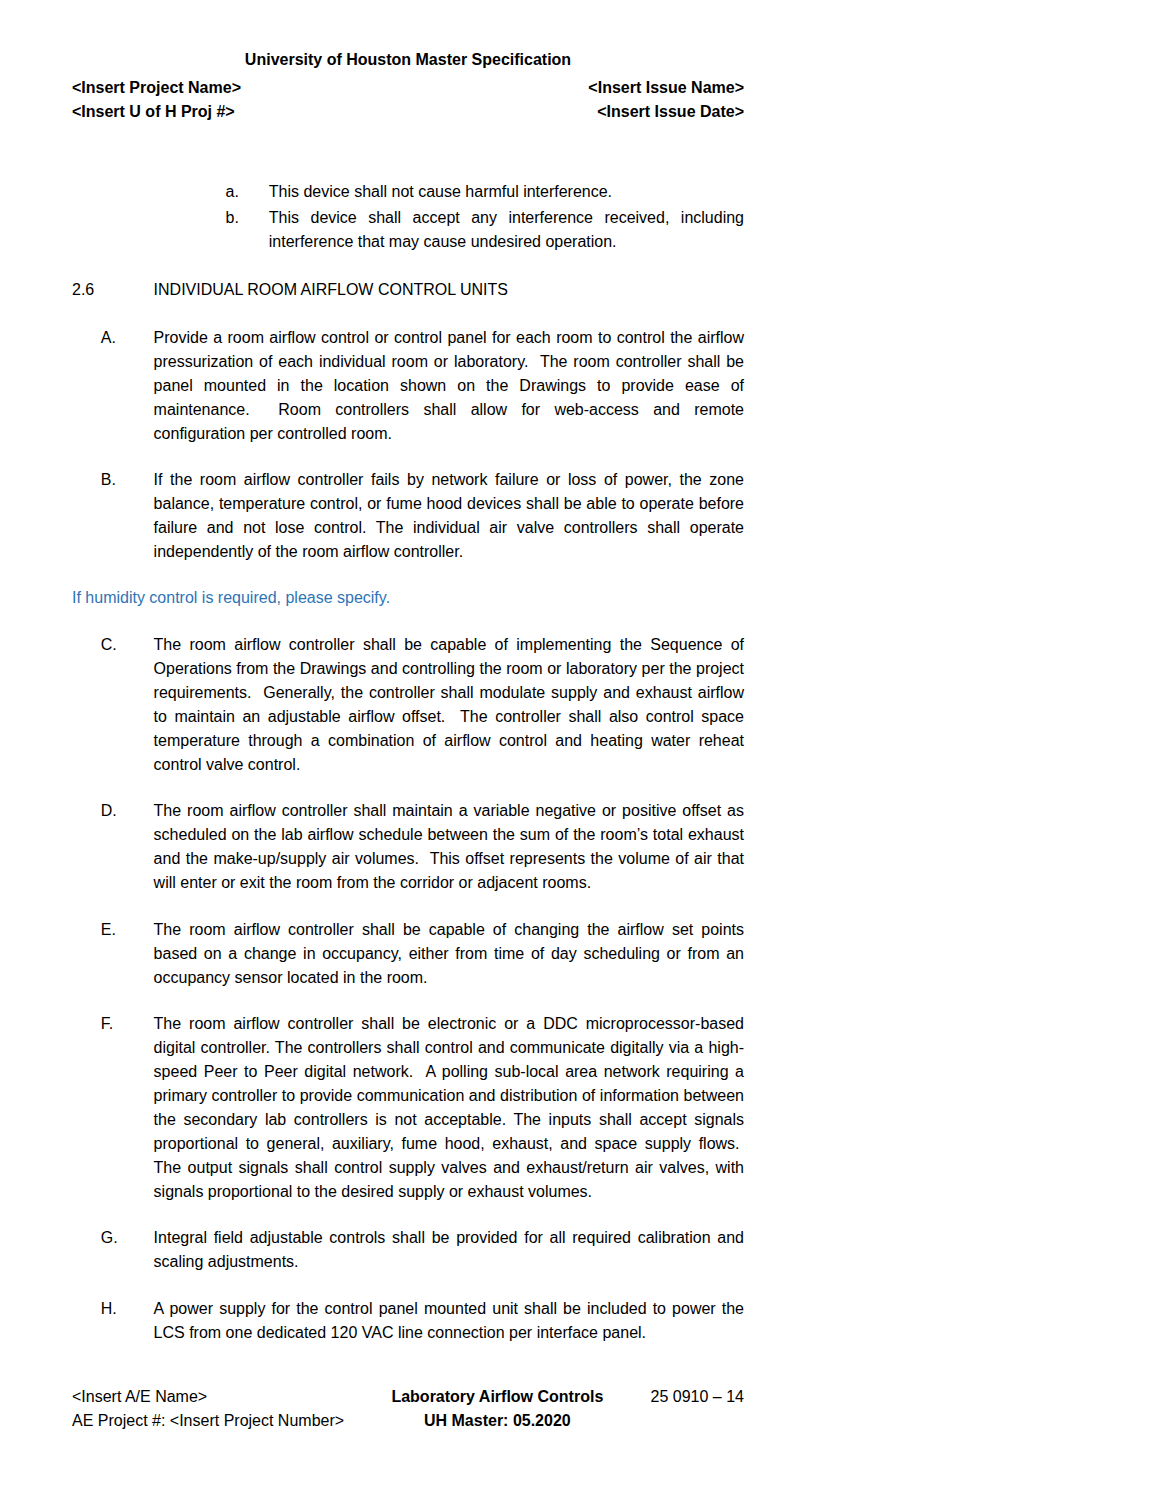University of Houston Master Specification
<Insert Project Name> <Insert Issue Name>
<Insert U of H Proj #> <Insert Issue Date>
a.
This device shall not cause harmful interference.
b.
This device shall accept any interference received, including interference that may cause undesired operation.
2.6
INDIVIDUAL ROOM AIRFLOW CONTROL UNITS
A.
Provide a room airflow control or control panel for each room to control the airflow pressurization of each individual room or laboratory. The room controller shall be panel mounted in the location shown on the Drawings to provide ease of maintenance. Room controllers shall allow for web-access and remote configuration per controlled room.
B.
If the room airflow controller fails by network failure or loss of power, the zone balance, temperature control, or fume hood devices shall be able to operate before failure and not lose control. The individual air valve controllers shall operate independently of the room airflow controller.
If humidity control is required, please specify.
C.
The room airflow controller shall be capable of implementing the Sequence of Operations from the Drawings and controlling the room or laboratory per the project requirements. Generally, the controller shall modulate supply and exhaust airflow to maintain an adjustable airflow offset. The controller shall also control space temperature through a combination of airflow control and heating water reheat control valve control.
D.
The room airflow controller shall maintain a variable negative or positive offset as scheduled on the lab airflow schedule between the sum of the room’s total exhaust and the make-up/supply air volumes. This offset represents the volume of air that will enter or exit the room from the corridor or adjacent rooms.
E.
The room airflow controller shall be capable of changing the airflow set points based on a change in occupancy, either from time of day scheduling or from an occupancy sensor located in the room.
F.
The room airflow controller shall be electronic or a DDC microprocessor-based digital controller. The controllers shall control and communicate digitally via a high-speed Peer to Peer digital network. A polling sub-local area network requiring a primary controller to provide communication and distribution of information between the secondary lab controllers is not acceptable. The inputs shall accept signals proportional to general, auxiliary, fume hood, exhaust, and space supply flows. The output signals shall control supply valves and exhaust/return air valves, with signals proportional to the desired supply or exhaust volumes.
G.
Integral field adjustable controls shall be provided for all required calibration and scaling adjustments.
H.
A power supply for the control panel mounted unit shall be included to power the LCS from one dedicated 120 VAC line connection per interface panel.
<Insert A/E Name>
AE Project #: <Insert Project Number>
Laboratory Airflow Controls
UH Master: 05.2020
25 0910 – 14